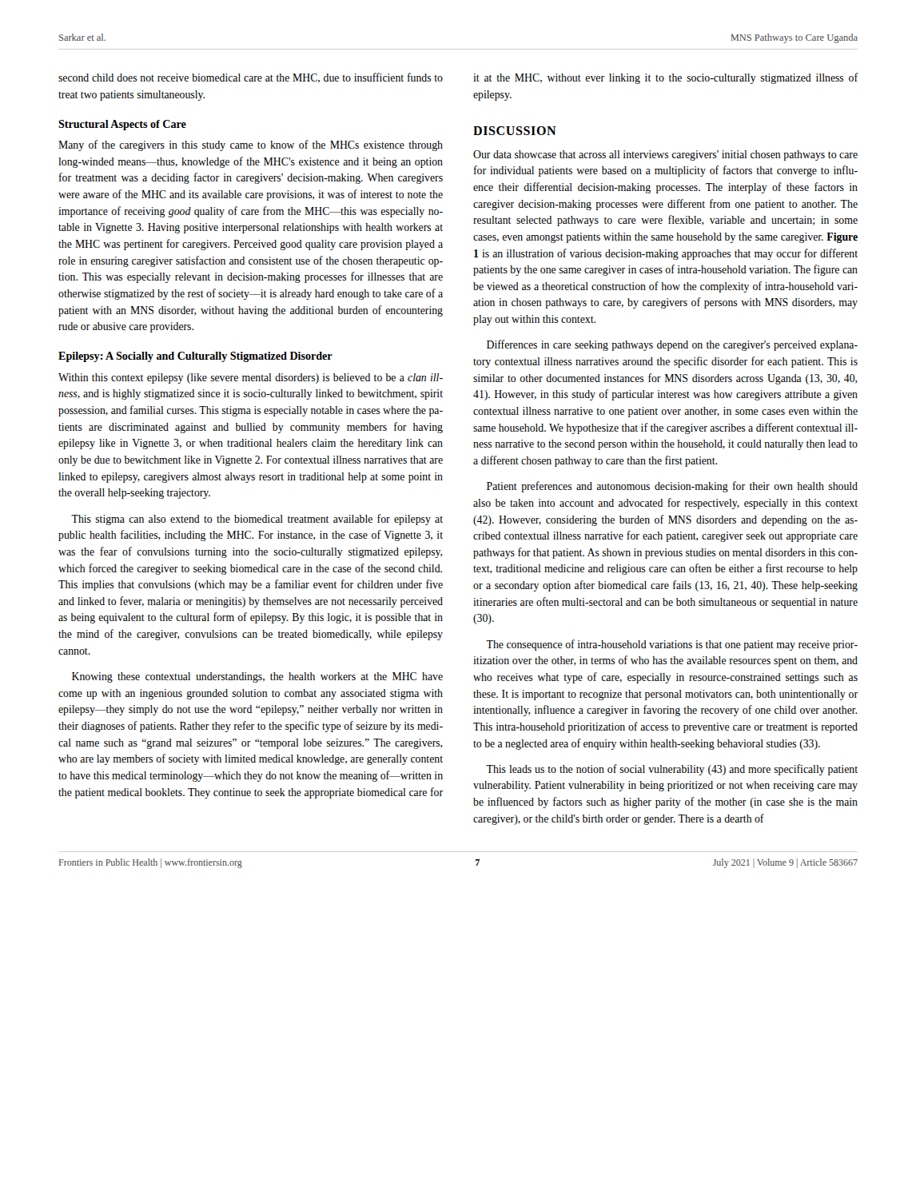Sarkar et al. MNS Pathways to Care Uganda
second child does not receive biomedical care at the MHC, due to insufficient funds to treat two patients simultaneously.
Structural Aspects of Care
Many of the caregivers in this study came to know of the MHCs existence through long-winded means—thus, knowledge of the MHC's existence and it being an option for treatment was a deciding factor in caregivers' decision-making. When caregivers were aware of the MHC and its available care provisions, it was of interest to note the importance of receiving good quality of care from the MHC—this was especially notable in Vignette 3. Having positive interpersonal relationships with health workers at the MHC was pertinent for caregivers. Perceived good quality care provision played a role in ensuring caregiver satisfaction and consistent use of the chosen therapeutic option. This was especially relevant in decision-making processes for illnesses that are otherwise stigmatized by the rest of society—it is already hard enough to take care of a patient with an MNS disorder, without having the additional burden of encountering rude or abusive care providers.
Epilepsy: A Socially and Culturally Stigmatized Disorder
Within this context epilepsy (like severe mental disorders) is believed to be a clan illness, and is highly stigmatized since it is socio-culturally linked to bewitchment, spirit possession, and familial curses. This stigma is especially notable in cases where the patients are discriminated against and bullied by community members for having epilepsy like in Vignette 3, or when traditional healers claim the hereditary link can only be due to bewitchment like in Vignette 2. For contextual illness narratives that are linked to epilepsy, caregivers almost always resort in traditional help at some point in the overall help-seeking trajectory.
This stigma can also extend to the biomedical treatment available for epilepsy at public health facilities, including the MHC. For instance, in the case of Vignette 3, it was the fear of convulsions turning into the socio-culturally stigmatized epilepsy, which forced the caregiver to seeking biomedical care in the case of the second child. This implies that convulsions (which may be a familiar event for children under five and linked to fever, malaria or meningitis) by themselves are not necessarily perceived as being equivalent to the cultural form of epilepsy. By this logic, it is possible that in the mind of the caregiver, convulsions can be treated biomedically, while epilepsy cannot.
Knowing these contextual understandings, the health workers at the MHC have come up with an ingenious grounded solution to combat any associated stigma with epilepsy—they simply do not use the word “epilepsy,” neither verbally nor written in their diagnoses of patients. Rather they refer to the specific type of seizure by its medical name such as “grand mal seizures” or “temporal lobe seizures.” The caregivers, who are lay members of society with limited medical knowledge, are generally content to have this medical terminology—which they do not know the meaning of—written in the patient medical booklets. They continue to seek the appropriate biomedical care for it at the MHC, without ever linking it to the socio-culturally stigmatized illness of epilepsy.
Discussion
Our data showcase that across all interviews caregivers' initial chosen pathways to care for individual patients were based on a multiplicity of factors that converge to influence their differential decision-making processes. The interplay of these factors in caregiver decision-making processes were different from one patient to another. The resultant selected pathways to care were flexible, variable and uncertain; in some cases, even amongst patients within the same household by the same caregiver. Figure 1 is an illustration of various decision-making approaches that may occur for different patients by the one same caregiver in cases of intra-household variation. The figure can be viewed as a theoretical construction of how the complexity of intra-household variation in chosen pathways to care, by caregivers of persons with MNS disorders, may play out within this context.
Differences in care seeking pathways depend on the caregiver's perceived explanatory contextual illness narratives around the specific disorder for each patient. This is similar to other documented instances for MNS disorders across Uganda (13, 30, 40, 41). However, in this study of particular interest was how caregivers attribute a given contextual illness narrative to one patient over another, in some cases even within the same household. We hypothesize that if the caregiver ascribes a different contextual illness narrative to the second person within the household, it could naturally then lead to a different chosen pathway to care than the first patient.
Patient preferences and autonomous decision-making for their own health should also be taken into account and advocated for respectively, especially in this context (42). However, considering the burden of MNS disorders and depending on the ascribed contextual illness narrative for each patient, caregiver seek out appropriate care pathways for that patient. As shown in previous studies on mental disorders in this context, traditional medicine and religious care can often be either a first recourse to help or a secondary option after biomedical care fails (13, 16, 21, 40). These help-seeking itineraries are often multi-sectoral and can be both simultaneous or sequential in nature (30).
The consequence of intra-household variations is that one patient may receive prioritization over the other, in terms of who has the available resources spent on them, and who receives what type of care, especially in resource-constrained settings such as these. It is important to recognize that personal motivators can, both unintentionally or intentionally, influence a caregiver in favoring the recovery of one child over another. This intra-household prioritization of access to preventive care or treatment is reported to be a neglected area of enquiry within health-seeking behavioral studies (33).
This leads us to the notion of social vulnerability (43) and more specifically patient vulnerability. Patient vulnerability in being prioritized or not when receiving care may be influenced by factors such as higher parity of the mother (in case she is the main caregiver), or the child's birth order or gender. There is a dearth of
Frontiers in Public Health | www.frontiersin.org 7 July 2021 | Volume 9 | Article 583667